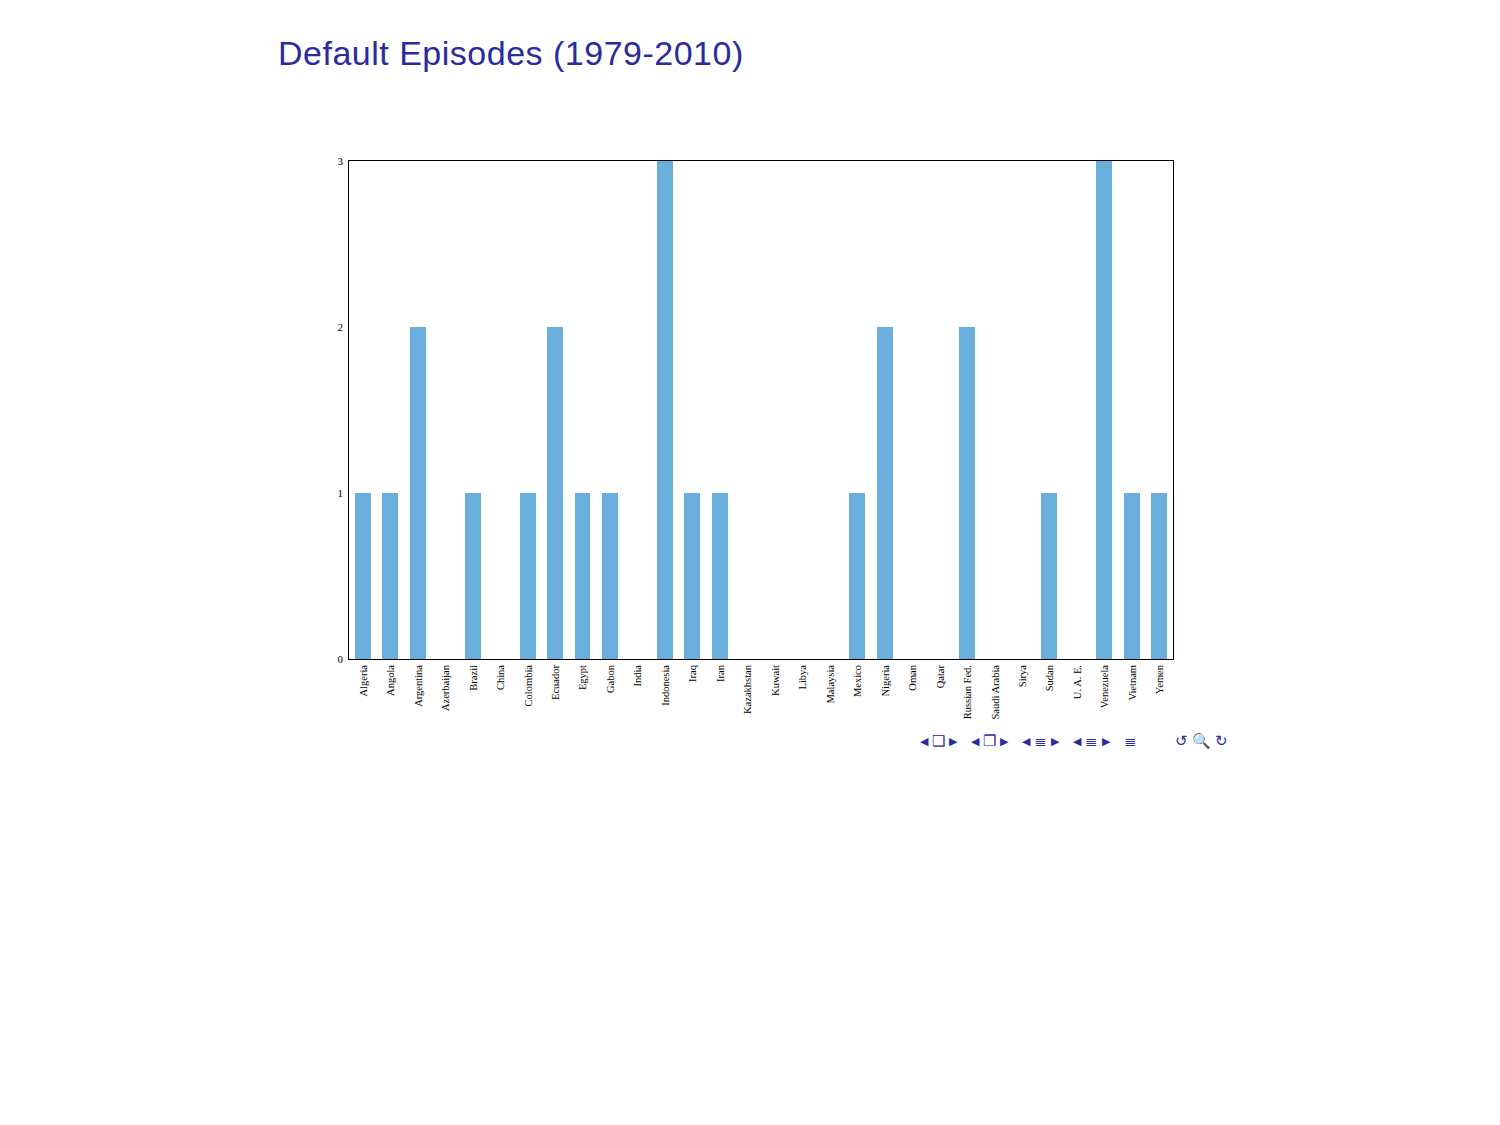Default Episodes (1979-2010)
3 2 1 0
Algeria
Angola
Argentina
Azerbaijan
Brazil
China
Colombia
Ecuador
Egypt
Gabon
India
Indonesia
Iraq
Iran
Kazakhstan
Kuwait
Libya
Malaysia
Mexico
Nigeria
Oman
Qatar
Russian Fed.
Saudi Arabia
Sirya
Sudan
U. A. E.
Venezuela
Vietnam
Yemen
◀❑▶ ◀❐▶ ◀≣▶ ◀≣▶ ≣ ↺🔍↻